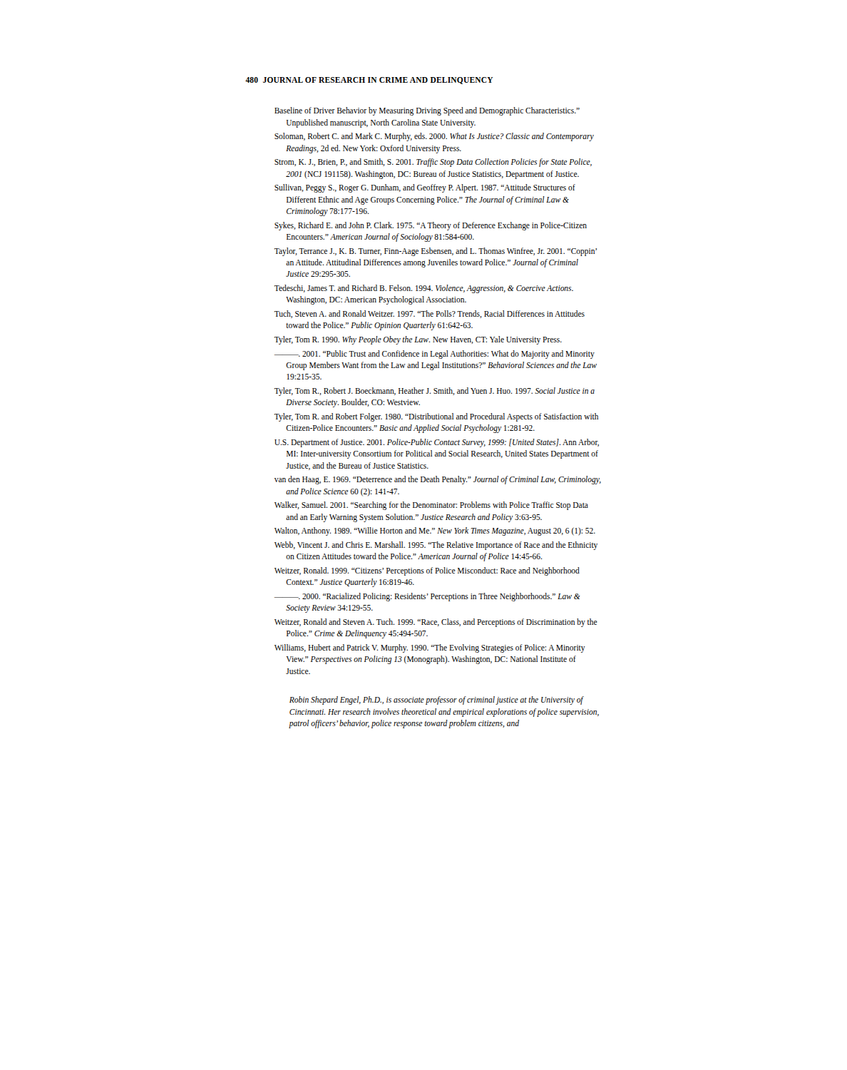480 JOURNAL OF RESEARCH IN CRIME AND DELINQUENCY
Baseline of Driver Behavior by Measuring Driving Speed and Demographic Characteristics.” Unpublished manuscript, North Carolina State University.
Soloman, Robert C. and Mark C. Murphy, eds. 2000. What Is Justice? Classic and Contemporary Readings, 2d ed. New York: Oxford University Press.
Strom, K. J., Brien, P., and Smith, S. 2001. Traffic Stop Data Collection Policies for State Police, 2001 (NCJ 191158). Washington, DC: Bureau of Justice Statistics, Department of Justice.
Sullivan, Peggy S., Roger G. Dunham, and Geoffrey P. Alpert. 1987. “Attitude Structures of Different Ethnic and Age Groups Concerning Police.” The Journal of Criminal Law & Criminology 78:177-196.
Sykes, Richard E. and John P. Clark. 1975. “A Theory of Deference Exchange in Police-Citizen Encounters.” American Journal of Sociology 81:584-600.
Taylor, Terrance J., K. B. Turner, Finn-Aage Esbensen, and L. Thomas Winfree, Jr. 2001. “Coppin’ an Attitude. Attitudinal Differences among Juveniles toward Police.” Journal of Criminal Justice 29:295-305.
Tedeschi, James T. and Richard B. Felson. 1994. Violence, Aggression, & Coercive Actions. Washington, DC: American Psychological Association.
Tuch, Steven A. and Ronald Weitzer. 1997. “The Polls? Trends, Racial Differences in Attitudes toward the Police.” Public Opinion Quarterly 61:642-63.
Tyler, Tom R. 1990. Why People Obey the Law. New Haven, CT: Yale University Press.
———. 2001. “Public Trust and Confidence in Legal Authorities: What do Majority and Minority Group Members Want from the Law and Legal Institutions?” Behavioral Sciences and the Law 19:215-35.
Tyler, Tom R., Robert J. Boeckmann, Heather J. Smith, and Yuen J. Huo. 1997. Social Justice in a Diverse Society. Boulder, CO: Westview.
Tyler, Tom R. and Robert Folger. 1980. “Distributional and Procedural Aspects of Satisfaction with Citizen-Police Encounters.” Basic and Applied Social Psychology 1:281-92.
U.S. Department of Justice. 2001. Police-Public Contact Survey, 1999: [United States]. Ann Arbor, MI: Inter-university Consortium for Political and Social Research, United States Department of Justice, and the Bureau of Justice Statistics.
van den Haag, E. 1969. “Deterrence and the Death Penalty.” Journal of Criminal Law, Criminology, and Police Science 60 (2): 141-47.
Walker, Samuel. 2001. “Searching for the Denominator: Problems with Police Traffic Stop Data and an Early Warning System Solution.” Justice Research and Policy 3:63-95.
Walton, Anthony. 1989. “Willie Horton and Me.” New York Times Magazine, August 20, 6 (1): 52.
Webb, Vincent J. and Chris E. Marshall. 1995. “The Relative Importance of Race and the Ethnicity on Citizen Attitudes toward the Police.” American Journal of Police 14:45-66.
Weitzer, Ronald. 1999. “Citizens’ Perceptions of Police Misconduct: Race and Neighborhood Context.” Justice Quarterly 16:819-46.
———. 2000. “Racialized Policing: Residents’ Perceptions in Three Neighborhoods.” Law & Society Review 34:129-55.
Weitzer, Ronald and Steven A. Tuch. 1999. “Race, Class, and Perceptions of Discrimination by the Police.” Crime & Delinquency 45:494-507.
Williams, Hubert and Patrick V. Murphy. 1990. “The Evolving Strategies of Police: A Minority View.” Perspectives on Policing 13 (Monograph). Washington, DC: National Institute of Justice.
Robin Shepard Engel, Ph.D., is associate professor of criminal justice at the University of Cincinnati. Her research involves theoretical and empirical explorations of police supervision, patrol officers’ behavior, police response toward problem citizens, and